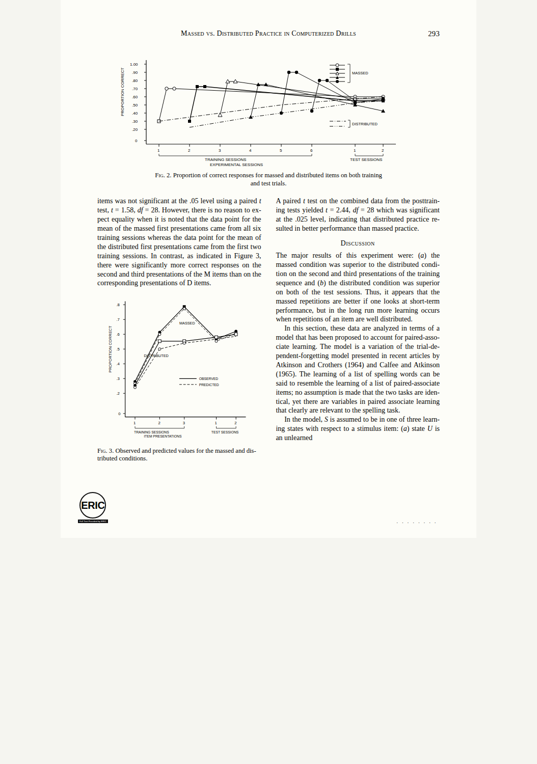Massed vs. Distributed Practice in Computerized Drills 293
1.00 .90 .80 .70 .60 .50 .40 .30 .20 0 PROPORTION CORRECT 1 2 3 4 5 6 1 2 TRAINING SESSIONS TEST SESSIONS EXPERIMENTAL SESSIONS MASSED DISTRIBUTED
Fig. 2. Proportion of correct responses for massed and distributed items on both training
and test trials.
items was not significant at the .05 level using a paired t test, t = 1.58, df = 28. However, there is no reason to expect equality when it is noted that the data point for the mean of the massed first presentations came from all six training sessions whereas the data point for the mean of the distributed first presentations came from the first two training sessions. In contrast, as indicated in Figure 3, there were significantly more correct responses on the second and third presentations of the M items than on the corresponding presentations of D items.
.8 .7 .6 .5 .4 .3 .2 0 PROPORTION CORRECT 1 2 3 1 2 TRAINING SESSIONS TEST SESSIONS ITEM PRESENTATIONS MASSED DISTRIBUTED OBSERVED PREDICTED
Fig. 3. Observed and predicted values for the massed and distributed conditions.
A paired t test on the combined data from the posttraining tests yielded t = 2.44, df = 28 which was significant at the .025 level, indicating that distributed practice resulted in better performance than massed practice.
Discussion
The major results of this experiment were: (a) the massed condition was superior to the distributed condition on the second and third presentations of the training sequence and (b) the distributed condition was superior on both of the test sessions. Thus, it appears that the massed repetitions are better if one looks at short-term performance, but in the long run more learning occurs when repetitions of an item are well distributed.
In this section, these data are analyzed in terms of a model that has been proposed to account for paired-associate learning. The model is a variation of the trial-dependent-forgetting model presented in recent articles by Atkinson and Crothers (1964) and Calfee and Atkinson (1965). The learning of a list of spelling words can be said to resemble the learning of a list of paired-associate items; no assumption is made that the two tasks are identical, yet there are variables in paired associate learning that clearly are relevant to the spelling task.
In the model, S is assumed to be in one of three learning states with respect to a stimulus item: (a) state U is an unlearned
ERIC
Full Text Provided by ERIC
. . . . . . . .